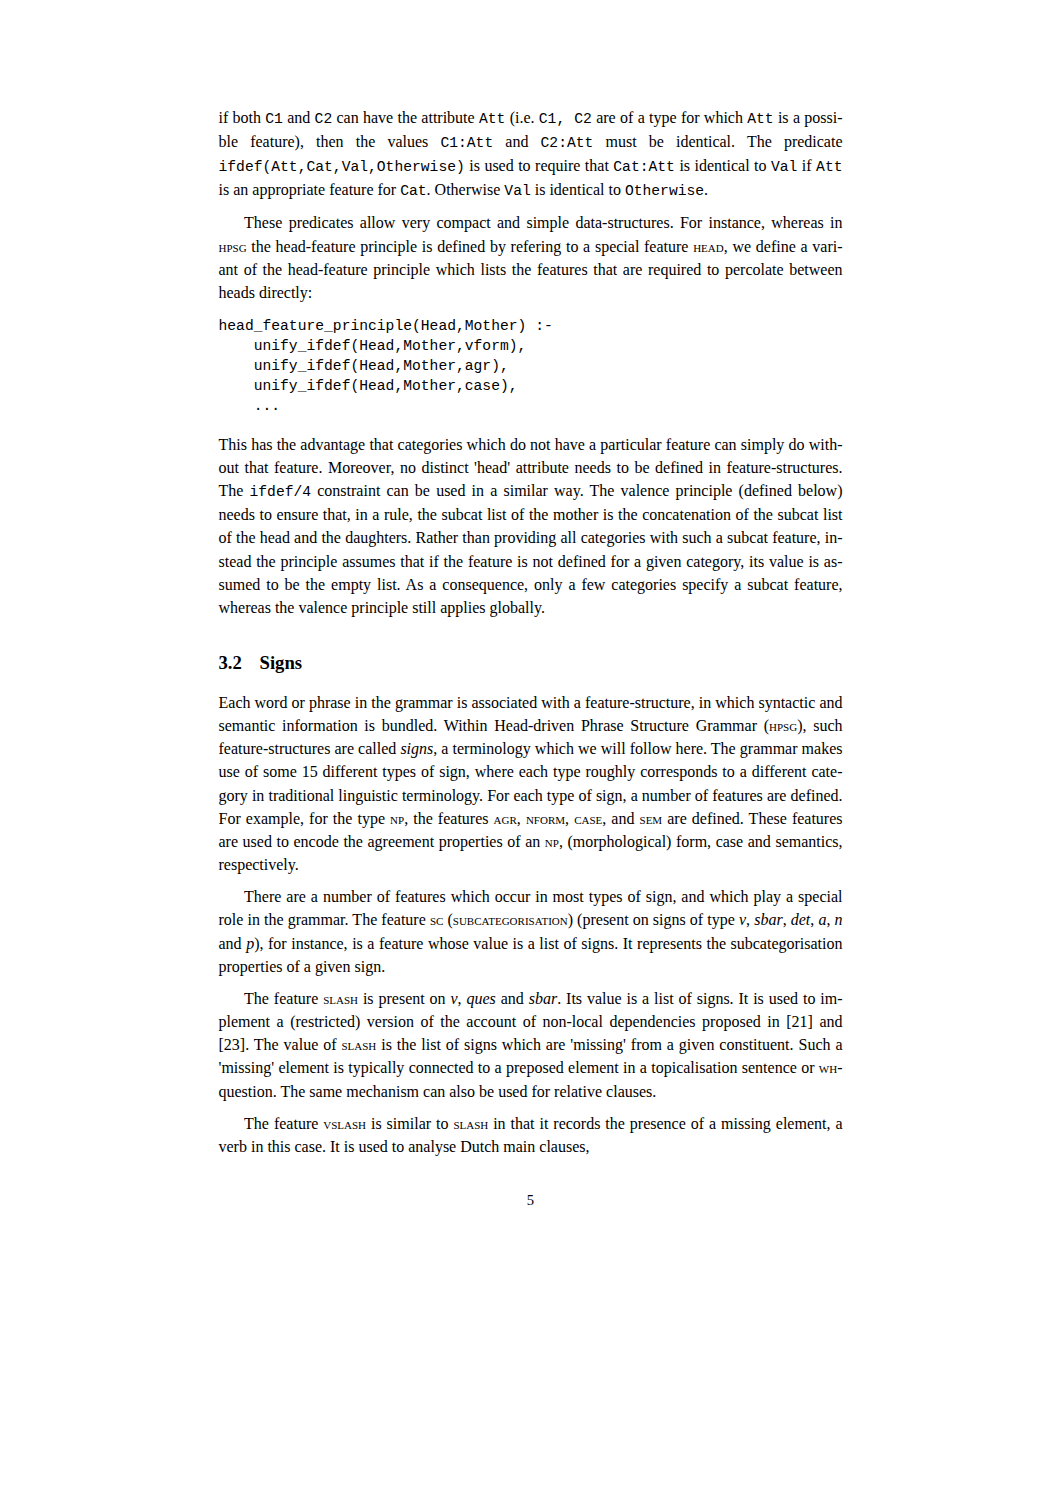if both C1 and C2 can have the attribute Att (i.e. C1, C2 are of a type for which Att is a possible feature), then the values C1:Att and C2:Att must be identical. The predicate ifdef(Att,Cat,Val,Otherwise) is used to require that Cat:Att is identical to Val if Att is an appropriate feature for Cat. Otherwise Val is identical to Otherwise.
These predicates allow very compact and simple data-structures. For instance, whereas in hpsg the head-feature principle is defined by refering to a special feature head, we define a variant of the head-feature principle which lists the features that are required to percolate between heads directly:
head_feature_principle(Head,Mother) :-
    unify_ifdef(Head,Mother,vform),
    unify_ifdef(Head,Mother,agr),
    unify_ifdef(Head,Mother,case),
    ...
This has the advantage that categories which do not have a particular feature can simply do without that feature. Moreover, no distinct 'head' attribute needs to be defined in feature-structures. The ifdef/4 constraint can be used in a similar way. The valence principle (defined below) needs to ensure that, in a rule, the subcat list of the mother is the concatenation of the subcat list of the head and the daughters. Rather than providing all categories with such a subcat feature, instead the principle assumes that if the feature is not defined for a given category, its value is assumed to be the empty list. As a consequence, only a few categories specify a subcat feature, whereas the valence principle still applies globally.
3.2 Signs
Each word or phrase in the grammar is associated with a feature-structure, in which syntactic and semantic information is bundled. Within Head-driven Phrase Structure Grammar (hpsg), such feature-structures are called signs, a terminology which we will follow here. The grammar makes use of some 15 different types of sign, where each type roughly corresponds to a different category in traditional linguistic terminology. For each type of sign, a number of features are defined. For example, for the type np, the features agr, nform, case, and sem are defined. These features are used to encode the agreement properties of an np, (morphological) form, case and semantics, respectively.
There are a number of features which occur in most types of sign, and which play a special role in the grammar. The feature sc (subcategorisation) (present on signs of type v, sbar, det, a, n and p), for instance, is a feature whose value is a list of signs. It represents the subcategorisation properties of a given sign.
The feature slash is present on v, ques and sbar. Its value is a list of signs. It is used to implement a (restricted) version of the account of non-local dependencies proposed in [21] and [23]. The value of slash is the list of signs which are 'missing' from a given constituent. Such a 'missing' element is typically connected to a preposed element in a topicalisation sentence or wh-question. The same mechanism can also be used for relative clauses.
The feature vslash is similar to slash in that it records the presence of a missing element, a verb in this case. It is used to analyse Dutch main clauses,
5